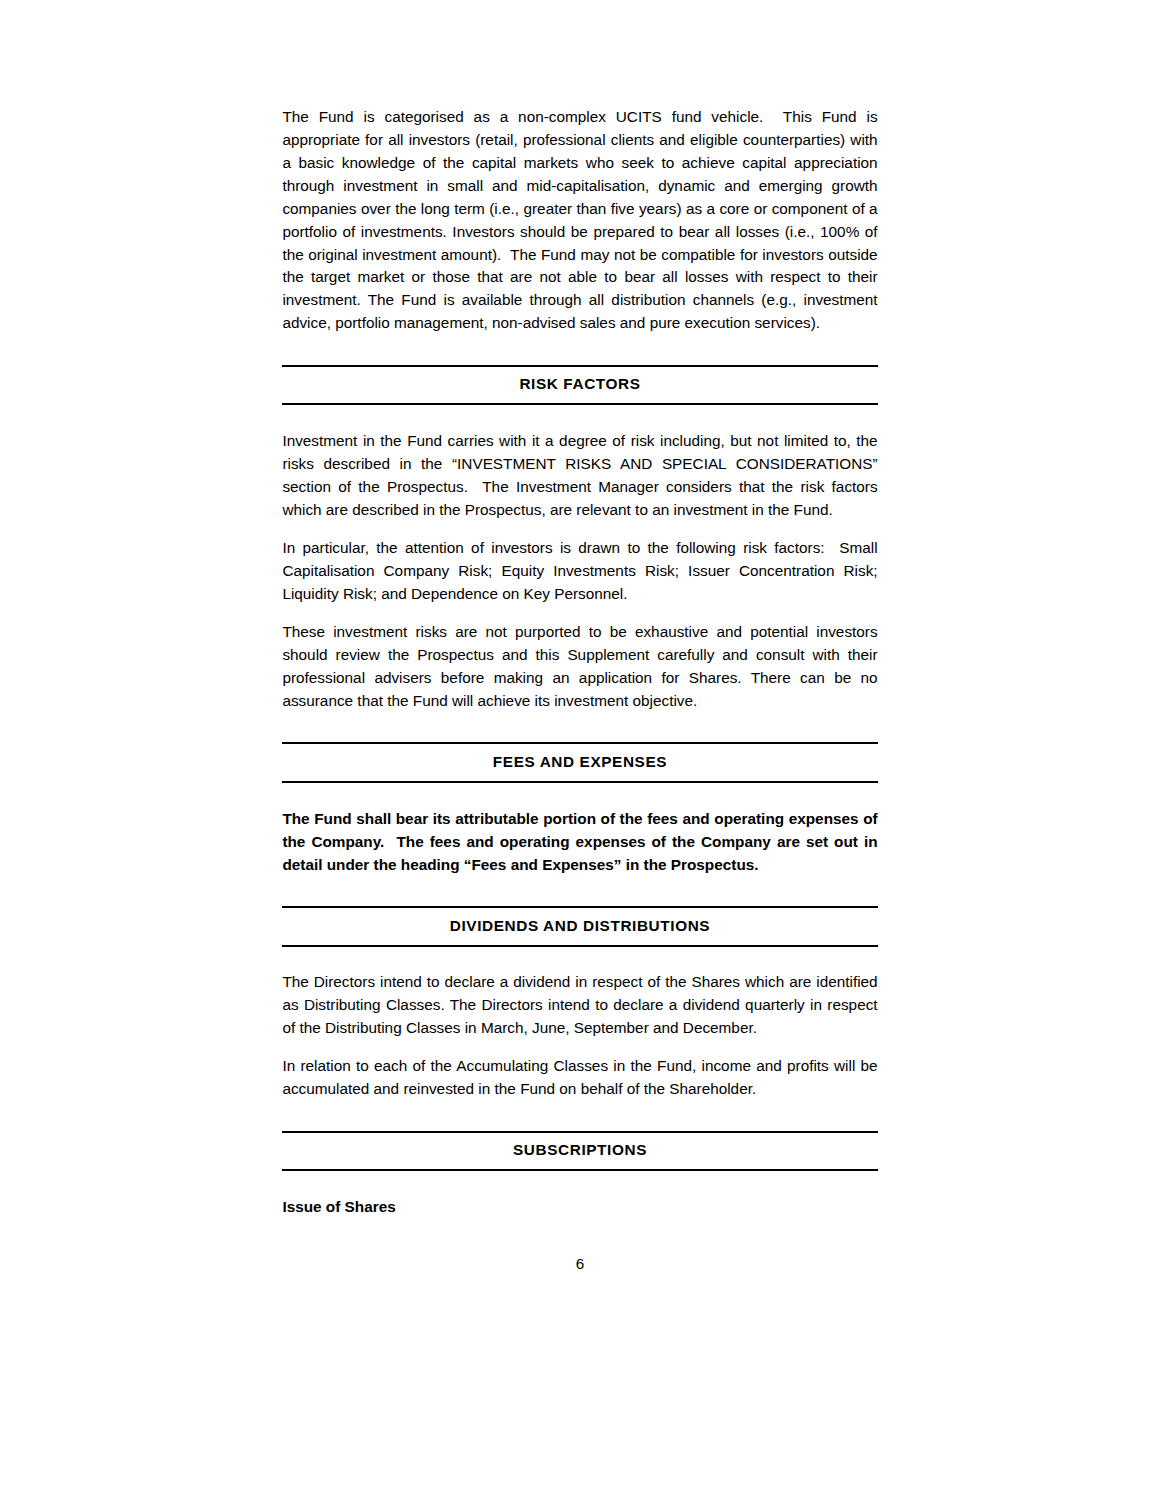The Fund is categorised as a non-complex UCITS fund vehicle. This Fund is appropriate for all investors (retail, professional clients and eligible counterparties) with a basic knowledge of the capital markets who seek to achieve capital appreciation through investment in small and mid-capitalisation, dynamic and emerging growth companies over the long term (i.e., greater than five years) as a core or component of a portfolio of investments. Investors should be prepared to bear all losses (i.e., 100% of the original investment amount). The Fund may not be compatible for investors outside the target market or those that are not able to bear all losses with respect to their investment. The Fund is available through all distribution channels (e.g., investment advice, portfolio management, non-advised sales and pure execution services).
RISK FACTORS
Investment in the Fund carries with it a degree of risk including, but not limited to, the risks described in the “INVESTMENT RISKS AND SPECIAL CONSIDERATIONS” section of the Prospectus. The Investment Manager considers that the risk factors which are described in the Prospectus, are relevant to an investment in the Fund.
In particular, the attention of investors is drawn to the following risk factors: Small Capitalisation Company Risk; Equity Investments Risk; Issuer Concentration Risk; Liquidity Risk; and Dependence on Key Personnel.
These investment risks are not purported to be exhaustive and potential investors should review the Prospectus and this Supplement carefully and consult with their professional advisers before making an application for Shares. There can be no assurance that the Fund will achieve its investment objective.
FEES AND EXPENSES
The Fund shall bear its attributable portion of the fees and operating expenses of the Company. The fees and operating expenses of the Company are set out in detail under the heading “Fees and Expenses” in the Prospectus.
DIVIDENDS AND DISTRIBUTIONS
The Directors intend to declare a dividend in respect of the Shares which are identified as Distributing Classes. The Directors intend to declare a dividend quarterly in respect of the Distributing Classes in March, June, September and December.
In relation to each of the Accumulating Classes in the Fund, income and profits will be accumulated and reinvested in the Fund on behalf of the Shareholder.
SUBSCRIPTIONS
Issue of Shares
6